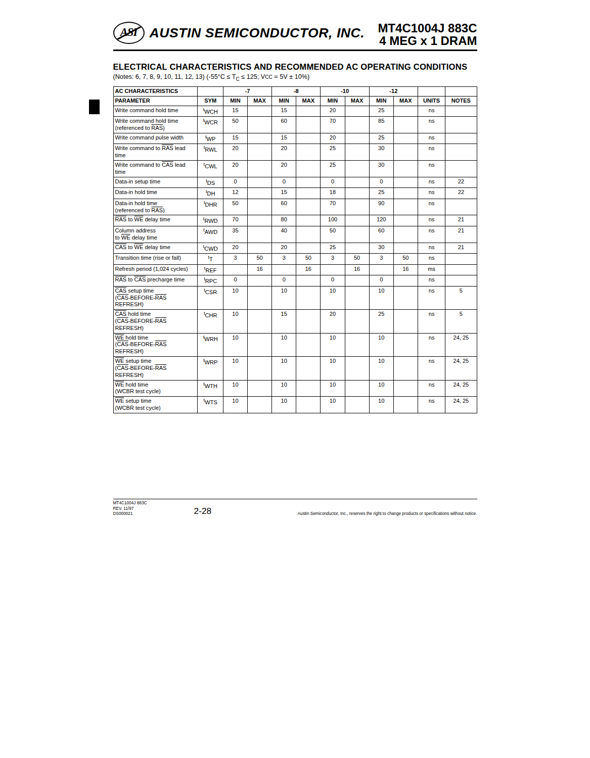ASI
AUSTIN SEMICONDUCTOR, INC.
MT4C1004J 883C
4 MEG x 1 DRAM
ELECTRICAL CHARACTERISTICS AND RECOMMENDED AC OPERATING CONDITIONS
(Notes: 6, 7, 8, 9, 10, 11, 12, 13) (-55°C ≤ TC ≤ 125; VCC = 5V ± 10%)
| AC CHARACTERISTICS | | -7 | -8 | -10 | -12 | | |
| --- | --- | --- | --- | --- | --- | --- | --- |
| PARAMETER | SYM | MIN | MAX | MIN | MAX | MIN | MAX | MIN | MAX | UNITS | NOTES |
| Write command hold time | t WCH | 15 | | 15 | | 20 | | 25 | | ns | |
| Write command hold time (referenced to RAS ) | t WCR | 50 | | 60 | | 70 | | 85 | | ns | |
| Write command pulse width | t WP | 15 | | 15 | | 20 | | 25 | | ns | |
| Write command to RAS lead time | t RWL | 20 | | 20 | | 25 | | 30 | | ns | |
| Write command to CAS lead time | t CWL | 20 | | 20 | | 25 | | 30 | | ns | |
| Data-in setup time | t DS | 0 | | 0 | | 0 | | 0 | | ns | 22 |
| Data-in hold time | t DH | 12 | | 15 | | 18 | | 25 | | ns | 22 |
| Data-in hold time (referenced to RAS ) | t DHR | 50 | | 60 | | 70 | | 90 | | ns | |
| RAS to WE delay time | t RWD | 70 | | 80 | | 100 | | 120 | | ns | 21 |
| Column address to WE delay time | t AWD | 35 | | 40 | | 50 | | 60 | | ns | 21 |
| CAS to WE delay time | t CWD | 20 | | 20 | | 25 | | 30 | | ns | 21 |
| Transition time (rise or fall) | t T | 3 | 50 | 3 | 50 | 3 | 50 | 3 | 50 | ns | |
| Refresh period (1,024 cycles) | t REF | | 16 | | 16 | | 16 | | 16 | ms | |
| RAS to CAS precharge time | t RPC | 0 | | 0 | | 0 | | 0 | | ns | |
| CAS setup time ( CAS -BEFORE- RAS REFRESH) | t CSR | 10 | | 10 | | 10 | | 10 | | ns | 5 |
| CAS hold time ( CAS -BEFORE- RAS REFRESH) | t CHR | 10 | | 15 | | 20 | | 25 | | ns | 5 |
| WE hold time ( CAS -BEFORE- RAS REFRESH) | t WRH | 10 | | 10 | | 10 | | 10 | | ns | 24, 25 |
| WE setup time ( CAS -BEFORE- RAS REFRESH) | t WRP | 10 | | 10 | | 10 | | 10 | | ns | 24, 25 |
| WE hold time (WCBR test cycle) | t WTH | 10 | | 10 | | 10 | | 10 | | ns | 24, 25 |
| WE setup time (WCBR test cycle) | t WTS | 10 | | 10 | | 10 | | 10 | | ns | 24, 25 |
MT4C1004J 883C REV. 11/97 DS000021
2-28
Austin Semiconductor, Inc., reserves the right to change products or specifications without notice.